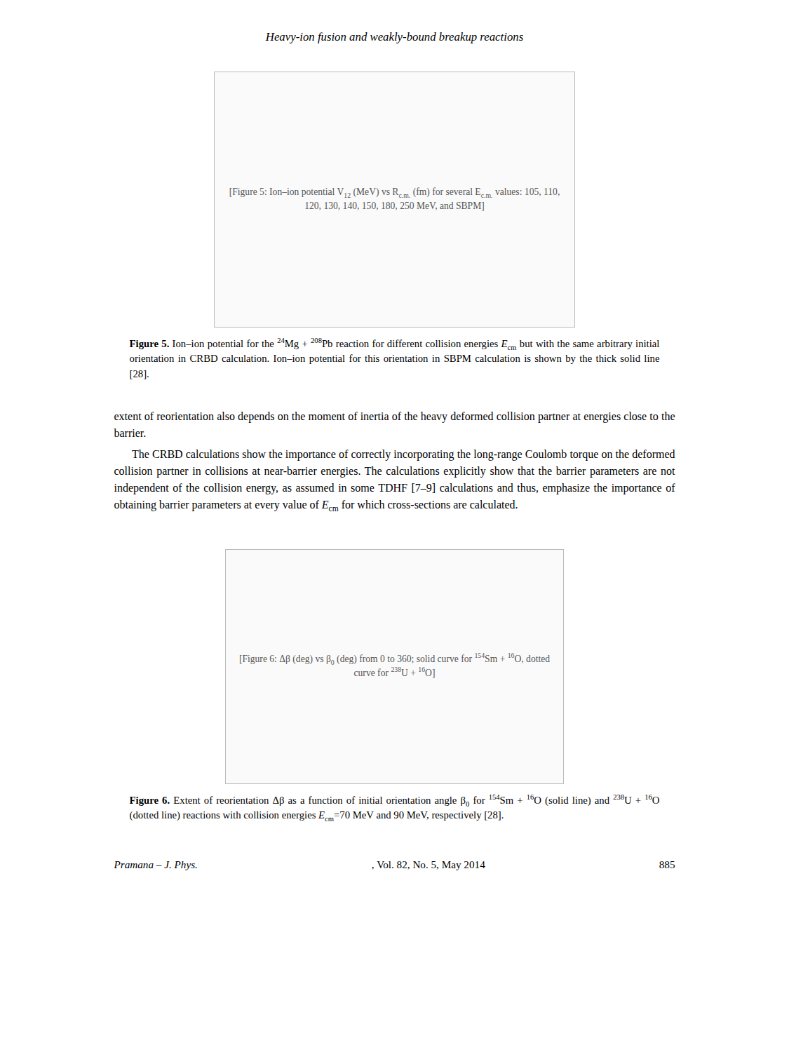Heavy-ion fusion and weakly-bound breakup reactions
[Figure 5: Ion–ion potential V12 (MeV) vs Rc.m. (fm) for several Ec.m. values: 105, 110, 120, 130, 140, 150, 180, 250 MeV, and SBPM]
Figure 5. Ion–ion potential for the 24Mg + 208Pb reaction for different collision energies Ecm but with the same arbitrary initial orientation in CRBD calculation. Ion–ion potential for this orientation in SBPM calculation is shown by the thick solid line [28].
extent of reorientation also depends on the moment of inertia of the heavy deformed collision partner at energies close to the barrier.
The CRBD calculations show the importance of correctly incorporating the long-range Coulomb torque on the deformed collision partner in collisions at near-barrier energies. The calculations explicitly show that the barrier parameters are not independent of the collision energy, as assumed in some TDHF [7–9] calculations and thus, emphasize the importance of obtaining barrier parameters at every value of Ecm for which cross-sections are calculated.
[Figure 6: Δβ (deg) vs β0 (deg) from 0 to 360; solid curve for 154Sm + 16O, dotted curve for 238U + 16O]
Figure 6. Extent of reorientation Δβ as a function of initial orientation angle β0 for 154Sm + 16O (solid line) and 238U + 16O (dotted line) reactions with collision energies Ecm=70 MeV and 90 MeV, respectively [28].
Pramana – J. Phys., Vol. 82, No. 5, May 2014 885